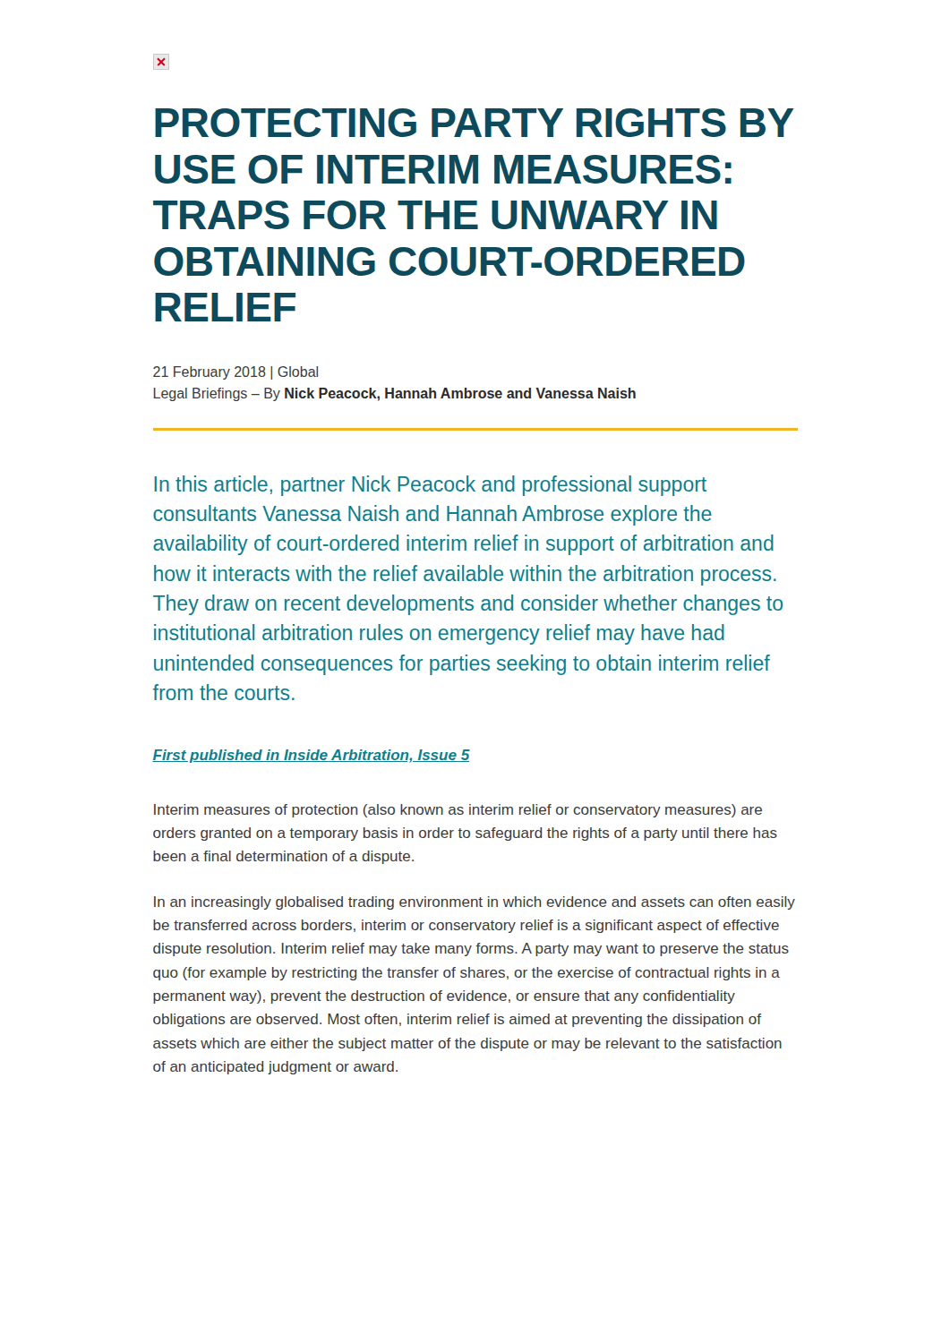Protecting party rights by use of interim measures: traps for the unwary in obtaining court-ordered relief
21 February 2018 | Global
Legal Briefings – By Nick Peacock, Hannah Ambrose and Vanessa Naish
In this article, partner Nick Peacock and professional support consultants Vanessa Naish and Hannah Ambrose explore the availability of court-ordered interim relief in support of arbitration and how it interacts with the relief available within the arbitration process. They draw on recent developments and consider whether changes to institutional arbitration rules on emergency relief may have had unintended consequences for parties seeking to obtain interim relief from the courts.
First published in Inside Arbitration, Issue 5
Interim measures of protection (also known as interim relief or conservatory measures) are orders granted on a temporary basis in order to safeguard the rights of a party until there has been a final determination of a dispute.
In an increasingly globalised trading environment in which evidence and assets can often easily be transferred across borders, interim or conservatory relief is a significant aspect of effective dispute resolution. Interim relief may take many forms. A party may want to preserve the status quo (for example by restricting the transfer of shares, or the exercise of contractual rights in a permanent way), prevent the destruction of evidence, or ensure that any confidentiality obligations are observed. Most often, interim relief is aimed at preventing the dissipation of assets which are either the subject matter of the dispute or may be relevant to the satisfaction of an anticipated judgment or award.